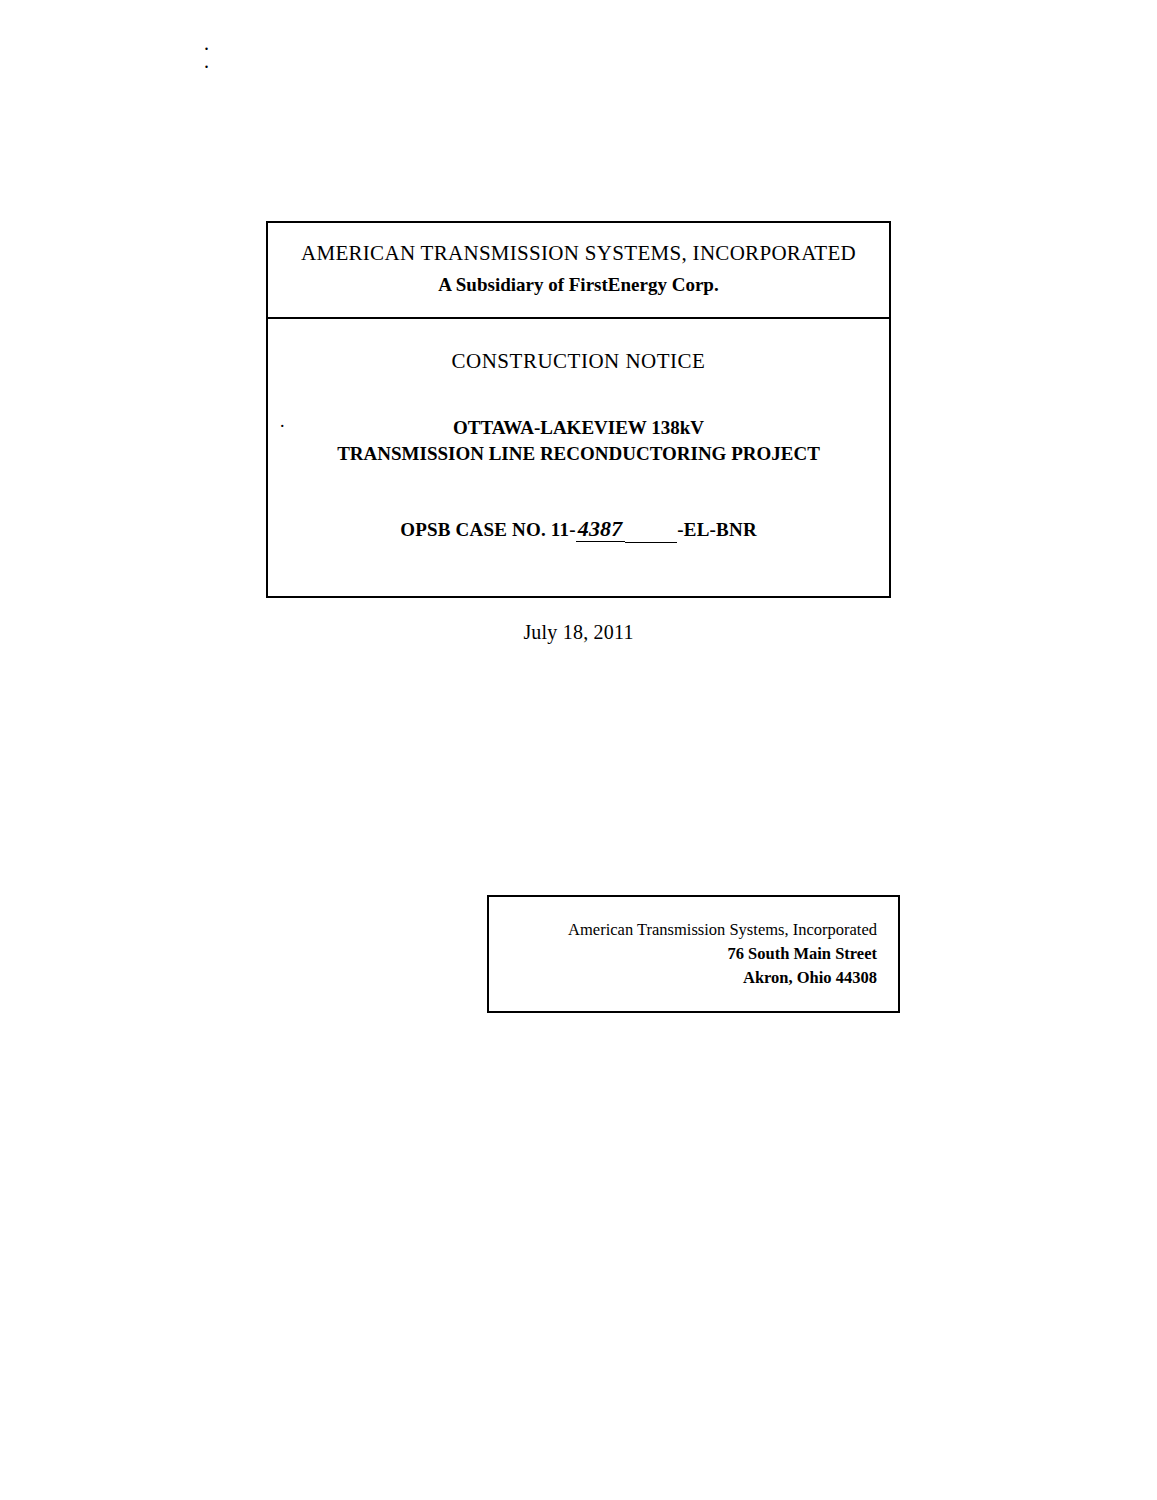. .
AMERICAN TRANSMISSION SYSTEMS, INCORPORATED
A Subsidiary of FirstEnergy Corp.
.
CONSTRUCTION NOTICE
OTTAWA-LAKEVIEW 138kV
TRANSMISSION LINE RECONDUCTORING PROJECT
OPSB CASE NO. 11-4387 -EL-BNR
July 18, 2011
American Transmission Systems, Incorporated
76 South Main Street
Akron, Ohio 44308